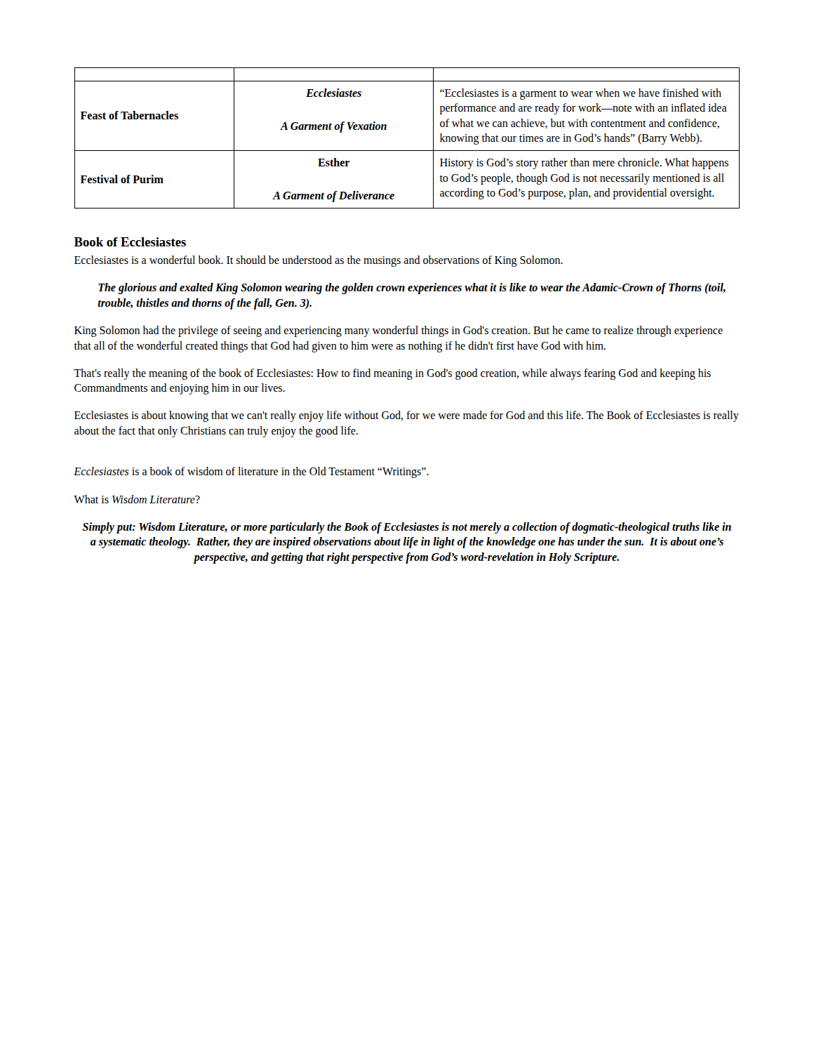| Feast of Tabernacles | Ecclesiastes A Garment of Vexation | “Ecclesiastes is a garment to wear when we have finished with performance and are ready for work—note with an inflated idea of what we can achieve, but with contentment and confidence, knowing that our times are in God’s hands” (Barry Webb). |
| Festival of Purim | Esther A Garment of Deliverance | History is God’s story rather than mere chronicle. What happens to God’s people, though God is not necessarily mentioned is all according to God’s purpose, plan, and providential oversight. |
Book of Ecclesiastes
Ecclesiastes is a wonderful book. It should be understood as the musings and observations of King Solomon.
The glorious and exalted King Solomon wearing the golden crown experiences what it is like to wear the Adamic-Crown of Thorns (toil, trouble, thistles and thorns of the fall, Gen. 3).
King Solomon had the privilege of seeing and experiencing many wonderful things in God's creation. But he came to realize through experience that all of the wonderful created things that God had given to him were as nothing if he didn't first have God with him.
That's really the meaning of the book of Ecclesiastes: How to find meaning in God's good creation, while always fearing God and keeping his Commandments and enjoying him in our lives.
Ecclesiastes is about knowing that we can't really enjoy life without God, for we were made for God and this life. The Book of Ecclesiastes is really about the fact that only Christians can truly enjoy the good life.
Ecclesiastes is a book of wisdom of literature in the Old Testament “Writings”.
What is Wisdom Literature?
Simply put: Wisdom Literature, or more particularly the Book of Ecclesiastes is not merely a collection of dogmatic-theological truths like in a systematic theology. Rather, they are inspired observations about life in light of the knowledge one has under the sun. It is about one’s perspective, and getting that right perspective from God’s word-revelation in Holy Scripture.